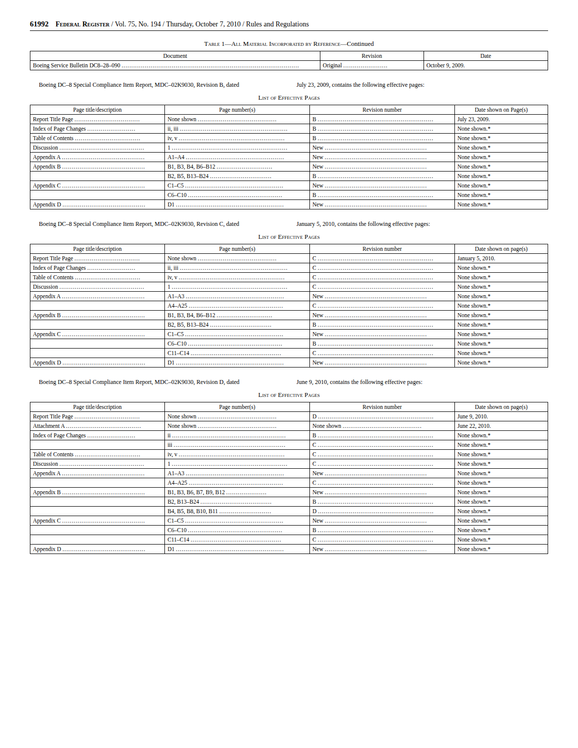61992 Federal Register / Vol. 75, No. 194 / Thursday, October 7, 2010 / Rules and Regulations
Table 1—All Material Incorporated by Reference—Continued
| Document | Revision | Date |
| --- | --- | --- |
| Boeing Service Bulletin DC8–28–090 ............................................................................................ | Original ....................... | October 9, 2009. |
Boeing DC–8 Special Compliance Item Report, MDC–02K9030, Revision B, dated
July 23, 2009, contains the following effective pages:
List of Effective Pages
| Page title/description | Page number(s) | Revision number | Date shown on Page(s) |
| --- | --- | --- | --- |
| Report Title Page .................................. | None shown ......................................... | B ............................................................ | July 23, 2009. |
| Index of Page Changes ......................... | ii, iii ........................................................ | B ............................................................ | None shown.* |
| Table of Contents .................................. | iv, v ....................................................... | B ............................................................ | None shown.* |
| Discussion ............................................ | 1 ............................................................ | New ..................................................... | None shown.* |
| Appendix A ........................................... | A1–A4 ................................................... | New ..................................................... | None shown.* |
| Appendix B ........................................... | B1, B3, B4, B6–B12 ............................. | New ..................................................... | None shown.* |
| | B2, B5, B13–B24 ................................ | B ............................................................ | None shown.* |
| Appendix C ........................................... | C1–C5 ................................................... | New ..................................................... | None shown.* |
| | C6–C10 ................................................. | B ............................................................ | None shown.* |
| Appendix D ........................................... | D1 ........................................................ | New ..................................................... | None shown.* |
Boeing DC–8 Special Compliance Item Report, MDC–02K9030, Revision C, dated
January 5, 2010, contains the following effective pages:
List of Effective Pages
| Page title/description | Page number(s) | Revision number | Date shown on page(s) |
| --- | --- | --- | --- |
| Report Title Page .................................. | None shown ......................................... | C ............................................................ | January 5, 2010. |
| Index of Page Changes ......................... | ii, iii ........................................................ | C ............................................................ | None shown.* |
| Table of Contents .................................. | iv, v ....................................................... | C ............................................................ | None shown.* |
| Discussion ............................................ | 1 ............................................................ | C ............................................................ | None shown.* |
| Appendix A ........................................... | A1–A3 ................................................... | New ..................................................... | None shown.* |
| | A4–A25 ................................................. | C ............................................................ | None shown.* |
| Appendix B ........................................... | B1, B3, B4, B6–B12 ............................. | New ..................................................... | None shown.* |
| | B2, B5, B13–B24 ................................ | B ............................................................ | None shown.* |
| Appendix C ........................................... | C1–C5 ................................................... | New ..................................................... | None shown.* |
| | C6–C10 ................................................. | B ............................................................ | None shown.* |
| | C11–C14 ............................................... | C ............................................................ | None shown.* |
| Appendix D ........................................... | D1 ........................................................ | New ..................................................... | None shown.* |
Boeing DC–8 Special Compliance Item Report, MDC–02K9030, Revision D, dated
June 9, 2010, contains the following effective pages:
List of Effective Pages
| Page title/description | Page number(s) | Revision number | Date shown on page(s) |
| --- | --- | --- | --- |
| Report Title Page .................................. | None shown ......................................... | D ............................................................ | June 9, 2010. |
| Attachment A ....................................... | None shown ......................................... | None shown ......................................... | June 22, 2010. |
| Index of Page Changes ......................... | ii ........................................................... | B ............................................................ | None shown.* |
| | iii .......................................................... | C ............................................................ | None shown.* |
| Table of Contents .................................. | iv, v ....................................................... | C ............................................................ | None shown.* |
| Discussion ............................................ | 1 ............................................................ | C ............................................................ | None shown.* |
| Appendix A ........................................... | A1–A3 ................................................... | New ..................................................... | None shown.* |
| | A4–A25 ................................................. | C ............................................................ | None shown.* |
| Appendix B ........................................... | B1, B3, B6, B7, B9, B12 ..................... | New ..................................................... | None shown.* |
| | B2, B13–B24 ..................................... | B ............................................................ | None shown.* |
| | B4, B5, B8, B10, B11 ........................... | D ............................................................ | None shown.* |
| Appendix C ........................................... | C1–C5 ................................................... | New ..................................................... | None shown.* |
| | C6–C10 ................................................. | B ............................................................ | None shown.* |
| | C11–C14 ............................................... | C ............................................................ | None shown.* |
| Appendix D ........................................... | D1 ........................................................ | New ..................................................... | None shown.* |